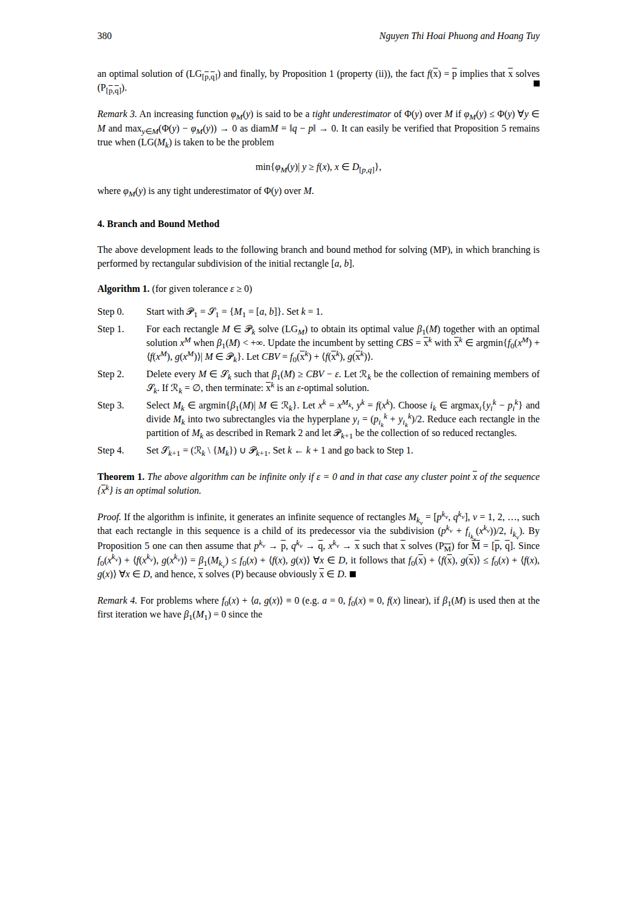380 Nguyen Thi Hoai Phuong and Hoang Tuy
an optimal solution of (LG[p,q]) and finally, by Proposition 1 (property (ii)), the fact f(x) = p implies that x solves (P[p,q]).
Remark 3. An increasing function φM(y) is said to be a tight underestimator of Φ(y) over M if φM(y) ≤ Φ(y) ∀y ∈ M and maxy∈M(Φ(y) − φM(y)) → 0 as diamM = ‖q − p‖ → 0. It can easily be verified that Proposition 5 remains true when (LG(Mk) is taken to be the problem
min{φM(y)| y ≥ f(x), x ∈ D[p,q]},
where φM(y) is any tight underestimator of Φ(y) over M.
4. Branch and Bound Method
The above development leads to the following branch and bound method for solving (MP), in which branching is performed by rectangular subdivision of the initial rectangle [a, b].
Algorithm 1. (for given tolerance ε ≥ 0)
Step 0.
Start with 𝒫1 = 𝒮1 = {M1 = [a, b]}. Set k = 1.
Step 1.
For each rectangle M ∈ 𝒫k solve (LGM) to obtain its optimal value β1(M) together with an optimal solution xM when β1(M) < +∞. Update the incumbent by setting CBS = xk with xk ∈ argmin{f0(xM) + ⟨f(xM), g(xM)⟩| M ∈ 𝒫k}. Let CBV = f0(xk) + ⟨f(xk), g(xk)⟩.
Step 2.
Delete every M ∈ 𝒮k such that β1(M) ≥ CBV − ε. Let ℛk be the collection of remaining members of 𝒮k. If ℛk = ∅, then terminate: xk is an ε-optimal solution.
Step 3.
Select Mk ∈ argmin{β1(M)| M ∈ ℛk}. Let xk = xMk, yk = f(xk). Choose ik ∈ argmaxi{yik − pik} and divide Mk into two subrectangles via the hyperplane yi = (pikk + yikk)/2. Reduce each rectangle in the partition of Mk as described in Remark 2 and let 𝒫k+1 be the collection of so reduced rectangles.
Step 4.
Set 𝒮k+1 = (ℛk \ {Mk}) ∪ 𝒫k+1. Set k ← k + 1 and go back to Step 1.
Theorem 1. The above algorithm can be infinite only if ε = 0 and in that case any cluster point x of the sequence {xk} is an optimal solution.
Proof. If the algorithm is infinite, it generates an infinite sequence of rectangles Mkν = [pkν, qkν], ν = 1, 2, …, such that each rectangle in this sequence is a child of its predecessor via the subdivision (pkν + fikν(xkν))/2, ikν). By Proposition 5 one can then assume that pkν → p, qkν → q, xkν → x such that x solves (PM) for M = [p, q]. Since f0(xkν) + ⟨f(xkν), g(xkν)⟩ = β1(Mkν) ≤ f0(x) + ⟨f(x), g(x)⟩ ∀x ∈ D, it follows that f0(x) + ⟨f(x), g(x)⟩ ≤ f0(x) + ⟨f(x), g(x)⟩ ∀x ∈ D, and hence, x solves (P) because obviously x ∈ D.
Remark 4. For problems where f0(x) + ⟨a, g(x)⟩ ≡ 0 (e.g. a = 0, f0(x) ≡ 0, f(x) linear), if β1(M) is used then at the first iteration we have β1(M1) = 0 since the